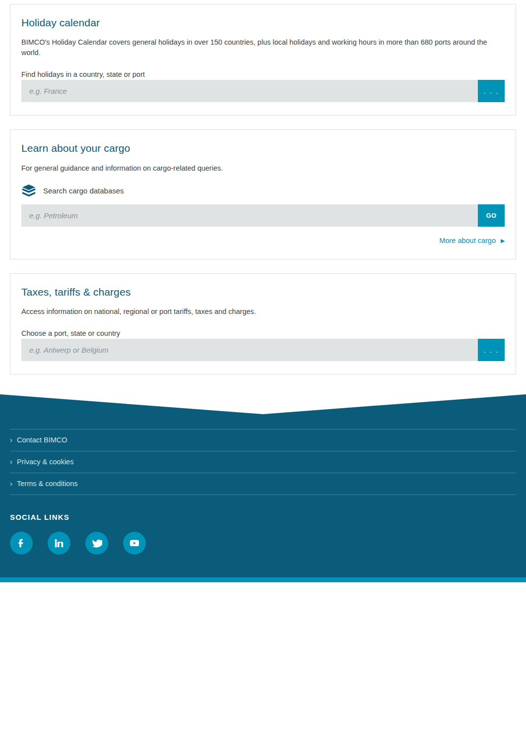Holiday calendar
BIMCO's Holiday Calendar covers general holidays in over 150 countries, plus local holidays and working hours in more than 680 ports around the world.
Find holidays in a country, state or port
. . .
Learn about your cargo
For general guidance and information on cargo-related queries.
Search cargo databases
GO
More about cargo ▶
Taxes, tariffs & charges
Access information on national, regional or port tariffs, taxes and charges.
Choose a port, state or country
. . .
Contact BIMCO
Privacy & cookies
Terms & conditions
Social links